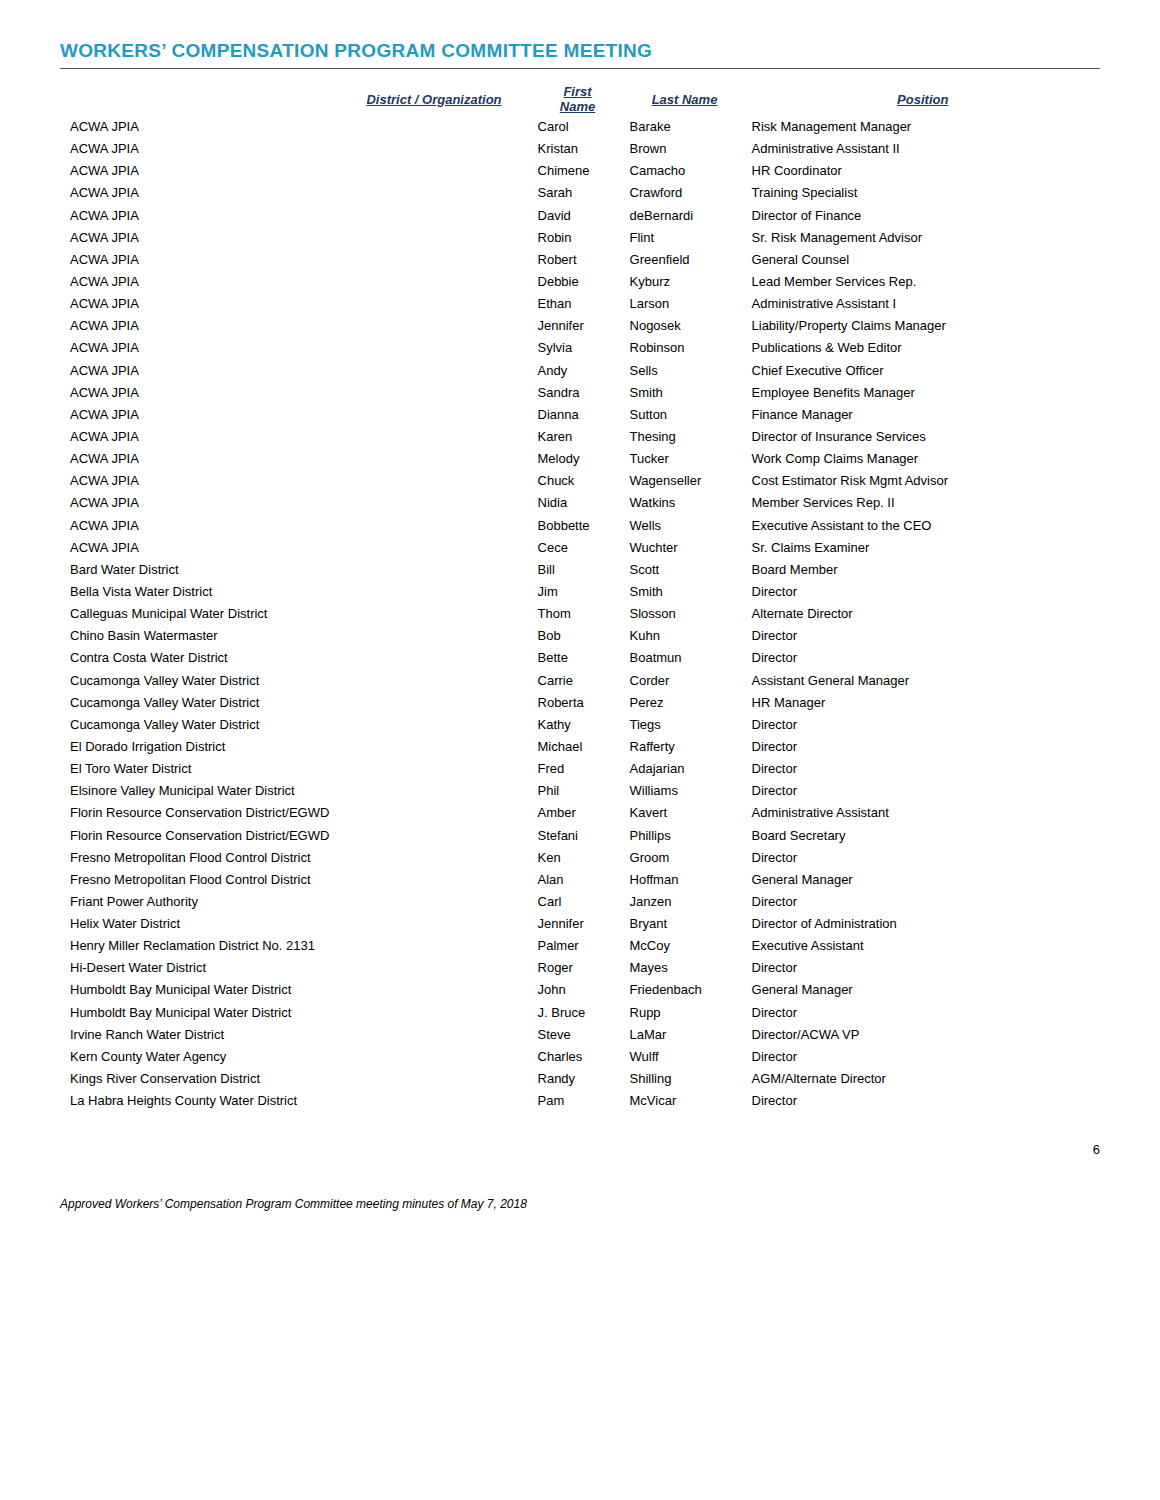WORKERS’ COMPENSATION PROGRAM COMMITTEE MEETING
| District / Organization | First Name | Last Name | Position |
| --- | --- | --- | --- |
| ACWA JPIA | Carol | Barake | Risk Management Manager |
| ACWA JPIA | Kristan | Brown | Administrative Assistant II |
| ACWA JPIA | Chimene | Camacho | HR Coordinator |
| ACWA JPIA | Sarah | Crawford | Training Specialist |
| ACWA JPIA | David | deBernardi | Director of Finance |
| ACWA JPIA | Robin | Flint | Sr. Risk Management Advisor |
| ACWA JPIA | Robert | Greenfield | General Counsel |
| ACWA JPIA | Debbie | Kyburz | Lead Member Services Rep. |
| ACWA JPIA | Ethan | Larson | Administrative Assistant I |
| ACWA JPIA | Jennifer | Nogosek | Liability/Property Claims Manager |
| ACWA JPIA | Sylvia | Robinson | Publications & Web Editor |
| ACWA JPIA | Andy | Sells | Chief Executive Officer |
| ACWA JPIA | Sandra | Smith | Employee Benefits Manager |
| ACWA JPIA | Dianna | Sutton | Finance Manager |
| ACWA JPIA | Karen | Thesing | Director of Insurance Services |
| ACWA JPIA | Melody | Tucker | Work Comp Claims Manager |
| ACWA JPIA | Chuck | Wagenseller | Cost Estimator Risk Mgmt Advisor |
| ACWA JPIA | Nidia | Watkins | Member Services Rep. II |
| ACWA JPIA | Bobbette | Wells | Executive Assistant to the CEO |
| ACWA JPIA | Cece | Wuchter | Sr. Claims Examiner |
| Bard Water District | Bill | Scott | Board Member |
| Bella Vista Water District | Jim | Smith | Director |
| Calleguas Municipal Water District | Thom | Slosson | Alternate Director |
| Chino Basin Watermaster | Bob | Kuhn | Director |
| Contra Costa Water District | Bette | Boatmun | Director |
| Cucamonga Valley Water District | Carrie | Corder | Assistant General Manager |
| Cucamonga Valley Water District | Roberta | Perez | HR Manager |
| Cucamonga Valley Water District | Kathy | Tiegs | Director |
| El Dorado Irrigation District | Michael | Rafferty | Director |
| El Toro Water District | Fred | Adajarian | Director |
| Elsinore Valley Municipal Water District | Phil | Williams | Director |
| Florin Resource Conservation District/EGWD | Amber | Kavert | Administrative Assistant |
| Florin Resource Conservation District/EGWD | Stefani | Phillips | Board Secretary |
| Fresno Metropolitan Flood Control District | Ken | Groom | Director |
| Fresno Metropolitan Flood Control District | Alan | Hoffman | General Manager |
| Friant Power Authority | Carl | Janzen | Director |
| Helix Water District | Jennifer | Bryant | Director of Administration |
| Henry Miller Reclamation District No. 2131 | Palmer | McCoy | Executive Assistant |
| Hi-Desert Water District | Roger | Mayes | Director |
| Humboldt Bay Municipal Water District | John | Friedenbach | General Manager |
| Humboldt Bay Municipal Water District | J. Bruce | Rupp | Director |
| Irvine Ranch Water District | Steve | LaMar | Director/ACWA VP |
| Kern County Water Agency | Charles | Wulff | Director |
| Kings River Conservation District | Randy | Shilling | AGM/Alternate Director |
| La Habra Heights County Water District | Pam | McVicar | Director |
6
Approved Workers’ Compensation Program Committee meeting minutes of May 7, 2018